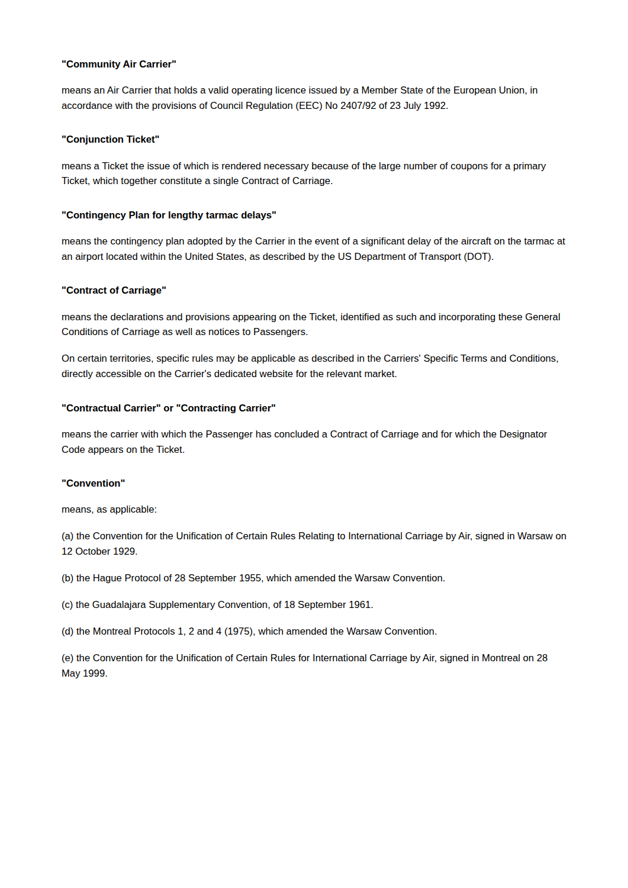"Community Air Carrier"
means an Air Carrier that holds a valid operating licence issued by a Member State of the European Union, in accordance with the provisions of Council Regulation (EEC) No 2407/92 of 23 July 1992.
"Conjunction Ticket"
means a Ticket the issue of which is rendered necessary because of the large number of coupons for a primary Ticket, which together constitute a single Contract of Carriage.
"Contingency Plan for lengthy tarmac delays"
means the contingency plan adopted by the Carrier in the event of a significant delay of the aircraft on the tarmac at an airport located within the United States, as described by the US Department of Transport (DOT).
"Contract of Carriage"
means the declarations and provisions appearing on the Ticket, identified as such and incorporating these General Conditions of Carriage as well as notices to Passengers.
On certain territories, specific rules may be applicable as described in the Carriers' Specific Terms and Conditions, directly accessible on the Carrier's dedicated website for the relevant market.
"Contractual Carrier" or "Contracting Carrier"
means the carrier with which the Passenger has concluded a Contract of Carriage and for which the Designator Code appears on the Ticket.
"Convention"
means, as applicable:
(a) the Convention for the Unification of Certain Rules Relating to International Carriage by Air, signed in Warsaw on 12 October 1929.
(b) the Hague Protocol of 28 September 1955, which amended the Warsaw Convention.
(c) the Guadalajara Supplementary Convention, of 18 September 1961.
(d) the Montreal Protocols 1, 2 and 4 (1975), which amended the Warsaw Convention.
(e) the Convention for the Unification of Certain Rules for International Carriage by Air, signed in Montreal on 28 May 1999.